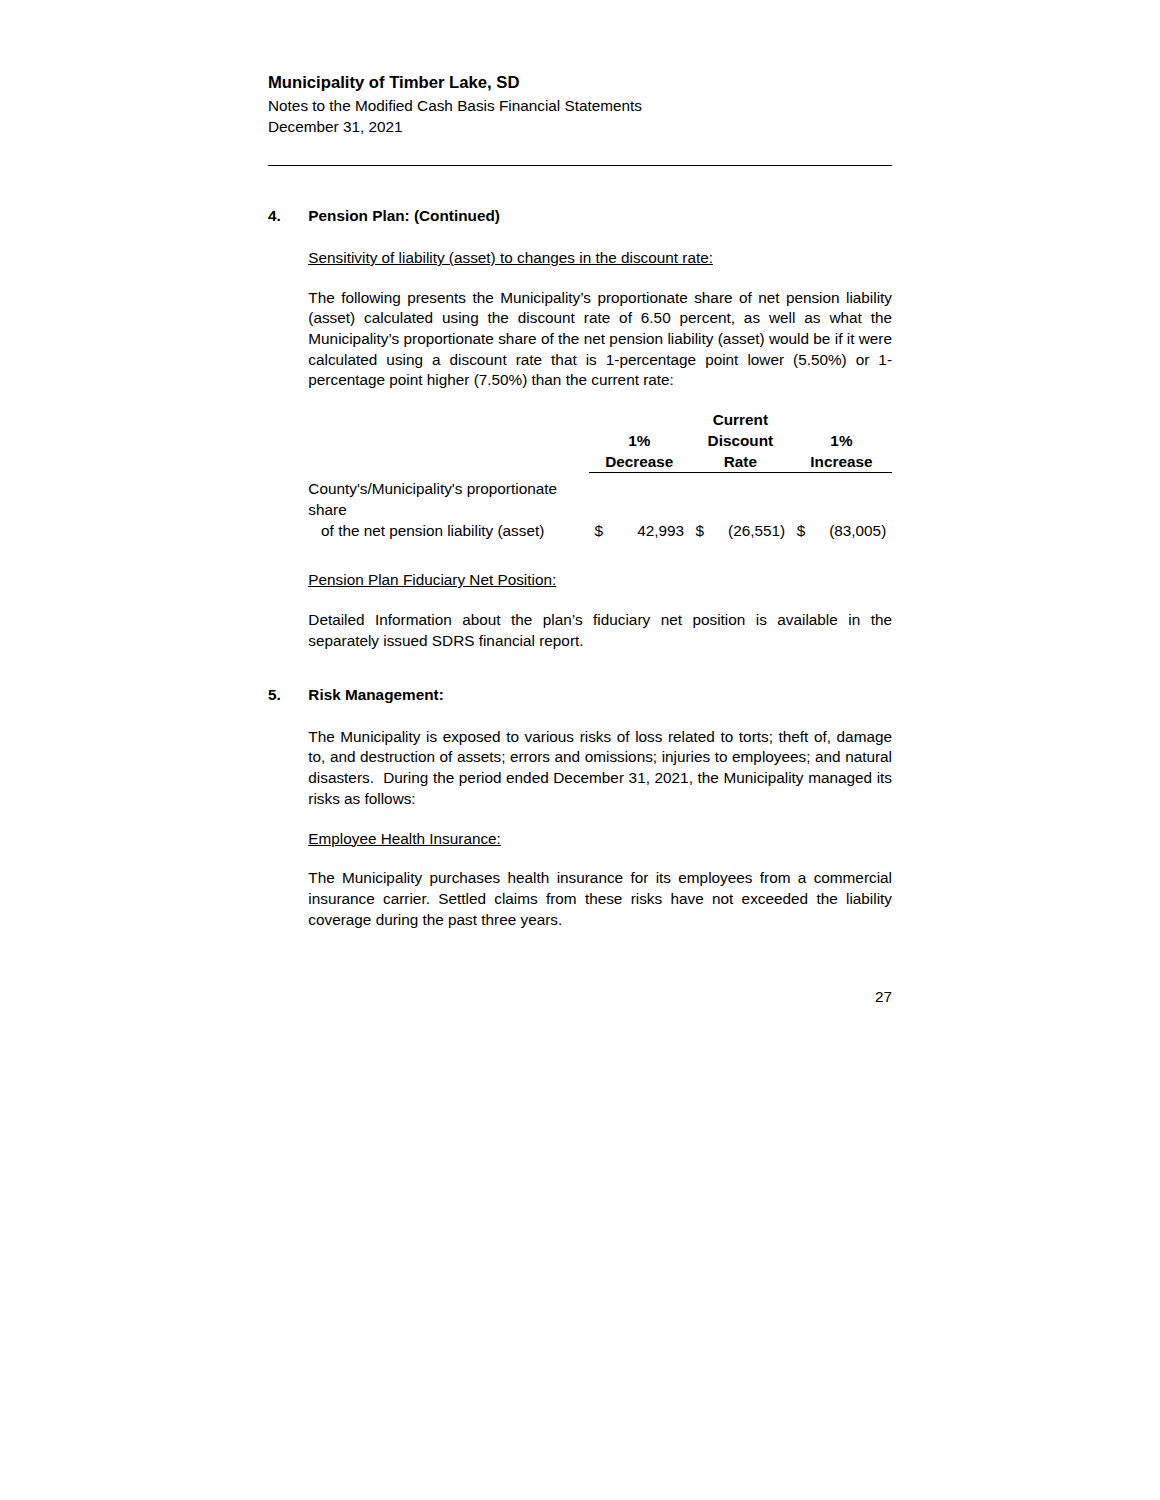Municipality of Timber Lake, SD
Notes to the Modified Cash Basis Financial Statements
December 31, 2021
4. Pension Plan: (Continued)
Sensitivity of liability (asset) to changes in the discount rate:
The following presents the Municipality’s proportionate share of net pension liability (asset) calculated using the discount rate of 6.50 percent, as well as what the Municipality’s proportionate share of the net pension liability (asset) would be if it were calculated using a discount rate that is 1-percentage point lower (5.50%) or 1-percentage point higher (7.50%) than the current rate:
| | | Current | |
| | 1% | Discount | 1% |
| | Decrease | Rate | Increase |
| County's/Municipality's proportionate share | | | |
| of the net pension liability (asset) | $ 42,993 | $ (26,551) | $ (83,005) |
Pension Plan Fiduciary Net Position:
Detailed Information about the plan’s fiduciary net position is available in the separately issued SDRS financial report.
5. Risk Management:
The Municipality is exposed to various risks of loss related to torts; theft of, damage to, and destruction of assets; errors and omissions; injuries to employees; and natural disasters. During the period ended December 31, 2021, the Municipality managed its risks as follows:
Employee Health Insurance:
The Municipality purchases health insurance for its employees from a commercial insurance carrier. Settled claims from these risks have not exceeded the liability coverage during the past three years.
27